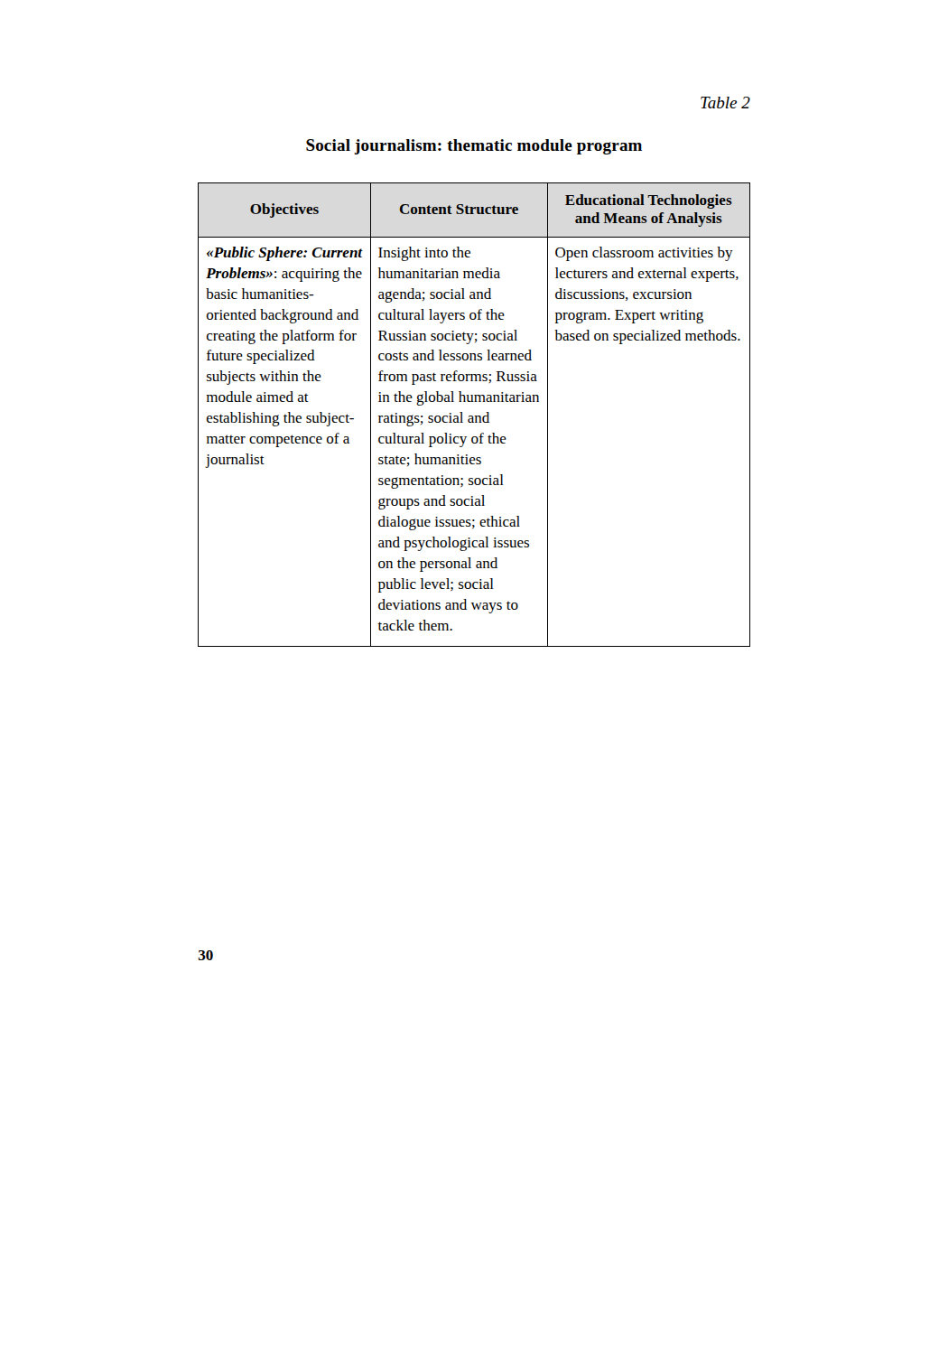Table 2
Social journalism: thematic module program
| Objectives | Content Structure | Educational Technologies and Means of Analysis |
| --- | --- | --- |
| «Public Sphere: Current Problems» : acquiring the basic humanities-oriented background and creating the platform for future specialized subjects within the module aimed at establishing the subject-matter competence of a journalist | Insight into the humanitarian media agenda; social and cultural layers of the Russian society; social costs and lessons learned from past reforms; Russia in the global humanitarian ratings; social and cultural policy of the state; humanities segmentation; social groups and social dialogue issues; ethical and psychological issues on the personal and public level; social deviations and ways to tackle them. | Open classroom activities by lecturers and external experts, discussions, excursion program. Expert writing based on specialized methods. |
30